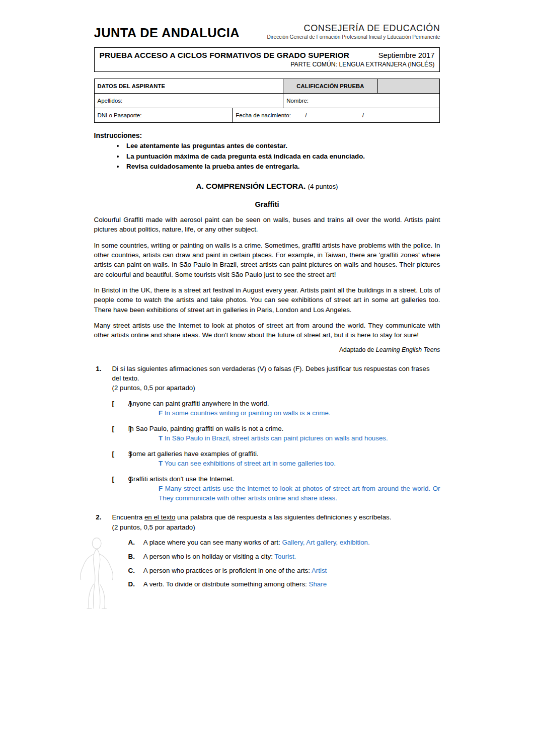JUNTA DE ANDALUCIA
CONSEJERÍA DE EDUCACIÓN
Dirección General de Formación Profesional Inicial y Educación Permanente
PRUEBA ACCESO A CICLOS FORMATIVOS DE GRADO SUPERIOR Septiembre 2017
PARTE COMÚN: LENGUA EXTRANJERA (INGLÉS)
| DATOS DEL ASPIRANTE | CALIFICACIÓN PRUEBA | |
| Apellidos: | Nombre: |
| DNI o Pasaporte: | Fecha de nacimiento: / / |
Instrucciones:
Lee atentamente las preguntas antes de contestar.
La puntuación máxima de cada pregunta está indicada en cada enunciado.
Revisa cuidadosamente la prueba antes de entregarla.
A. COMPRENSIÓN LECTORA. (4 puntos)
Graffiti
Colourful Graffiti made with aerosol paint can be seen on walls, buses and trains all over the world. Artists paint pictures about politics, nature, life, or any other subject.
In some countries, writing or painting on walls is a crime. Sometimes, graffiti artists have problems with the police. In other countries, artists can draw and paint in certain places. For example, in Taiwan, there are 'graffiti zones' where artists can paint on walls. In São Paulo in Brazil, street artists can paint pictures on walls and houses. Their pictures are colourful and beautiful. Some tourists visit São Paulo just to see the street art!
In Bristol in the UK, there is a street art festival in August every year. Artists paint all the buildings in a street. Lots of people come to watch the artists and take photos. You can see exhibitions of street art in some art galleries too. There have been exhibitions of street art in galleries in Paris, London and Los Angeles.
Many street artists use the Internet to look at photos of street art from around the world. They communicate with other artists online and share ideas. We don't know about the future of street art, but it is here to stay for sure!
Adaptado de Learning English Teens
Di si las siguientes afirmaciones son verdaderas (V) o falsas (F). Debes justificar tus respuestas con frases del texto. (2 puntos, 0,5 por apartado)
[ ] Anyone can paint graffiti anywhere in the world. F In some countries writing or painting on walls is a crime.
[ ] In Sao Paulo, painting graffiti on walls is not a crime. T In São Paulo in Brazil, street artists can paint pictures on walls and houses.
[ ] Some art galleries have examples of graffiti. T You can see exhibitions of street art in some galleries too.
[ ] Graffiti artists don't use the Internet. F Many street artists use the internet to look at photos of street art from around the world. Or They communicate with other artists online and share ideas.
Encuentra en el texto una palabra que dé respuesta a las siguientes definiciones y escríbelas. (2 puntos, 0,5 por apartado)
A place where you can see many works of art: Gallery, Art gallery, exhibition.
A person who is on holiday or visiting a city: Tourist.
A person who practices or is proficient in one of the arts: Artist
A verb. To divide or distribute something among others: Share